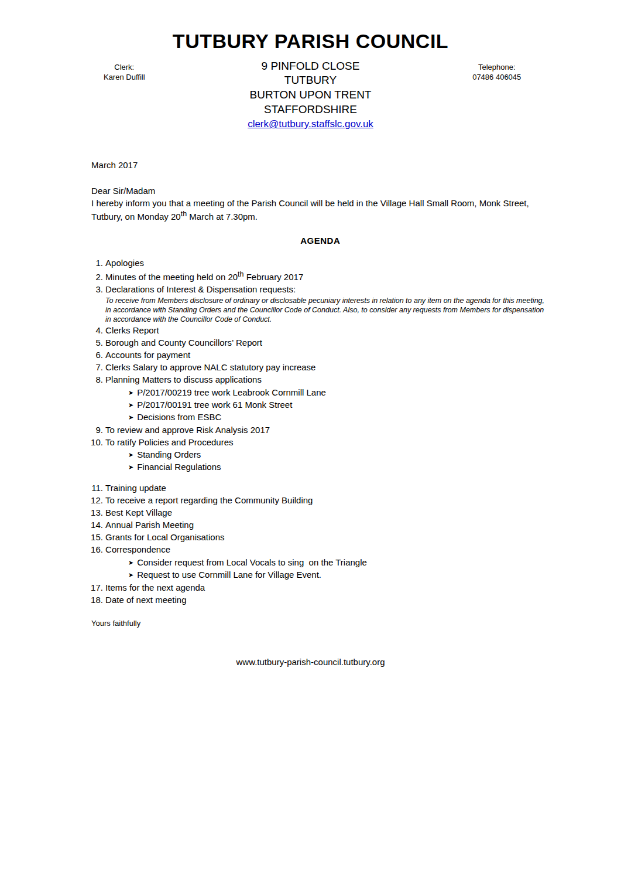TUTBURY PARISH COUNCIL
Clerk:
Karen Duffill
9 PINFOLD CLOSE
TUTBURY
BURTON UPON TRENT
STAFFORDSHIRE
clerk@tutbury.staffslc.gov.uk
Telephone:
07486 406045
March 2017
Dear Sir/Madam
I hereby inform you that a meeting of the Parish Council will be held in the Village Hall Small Room, Monk Street, Tutbury, on Monday 20th March at 7.30pm.
AGENDA
Apologies
Minutes of the meeting held on 20th February 2017
Declarations of Interest & Dispensation requests: To receive from Members disclosure of ordinary or disclosable pecuniary interests in relation to any item on the agenda for this meeting, in accordance with Standing Orders and the Councillor Code of Conduct. Also, to consider any requests from Members for dispensation in accordance with the Councillor Code of Conduct.
Clerks Report
Borough and County Councillors’ Report
Accounts for payment
Clerks Salary to approve NALC statutory pay increase
Planning Matters to discuss applications
P/2017/00219 tree work Leabrook Cornmill Lane
P/2017/00191 tree work 61 Monk Street
Decisions from ESBC
To review and approve Risk Analysis 2017
To ratify Policies and Procedures
Standing Orders
Financial Regulations
Training update
To receive a report regarding the Community Building
Best Kept Village
Annual Parish Meeting
Grants for Local Organisations
Correspondence
Consider request from Local Vocals to sing on the Triangle
Request to use Cornmill Lane for Village Event.
Items for the next agenda
Date of next meeting
Yours faithfully
www.tutbury-parish-council.tutbury.org